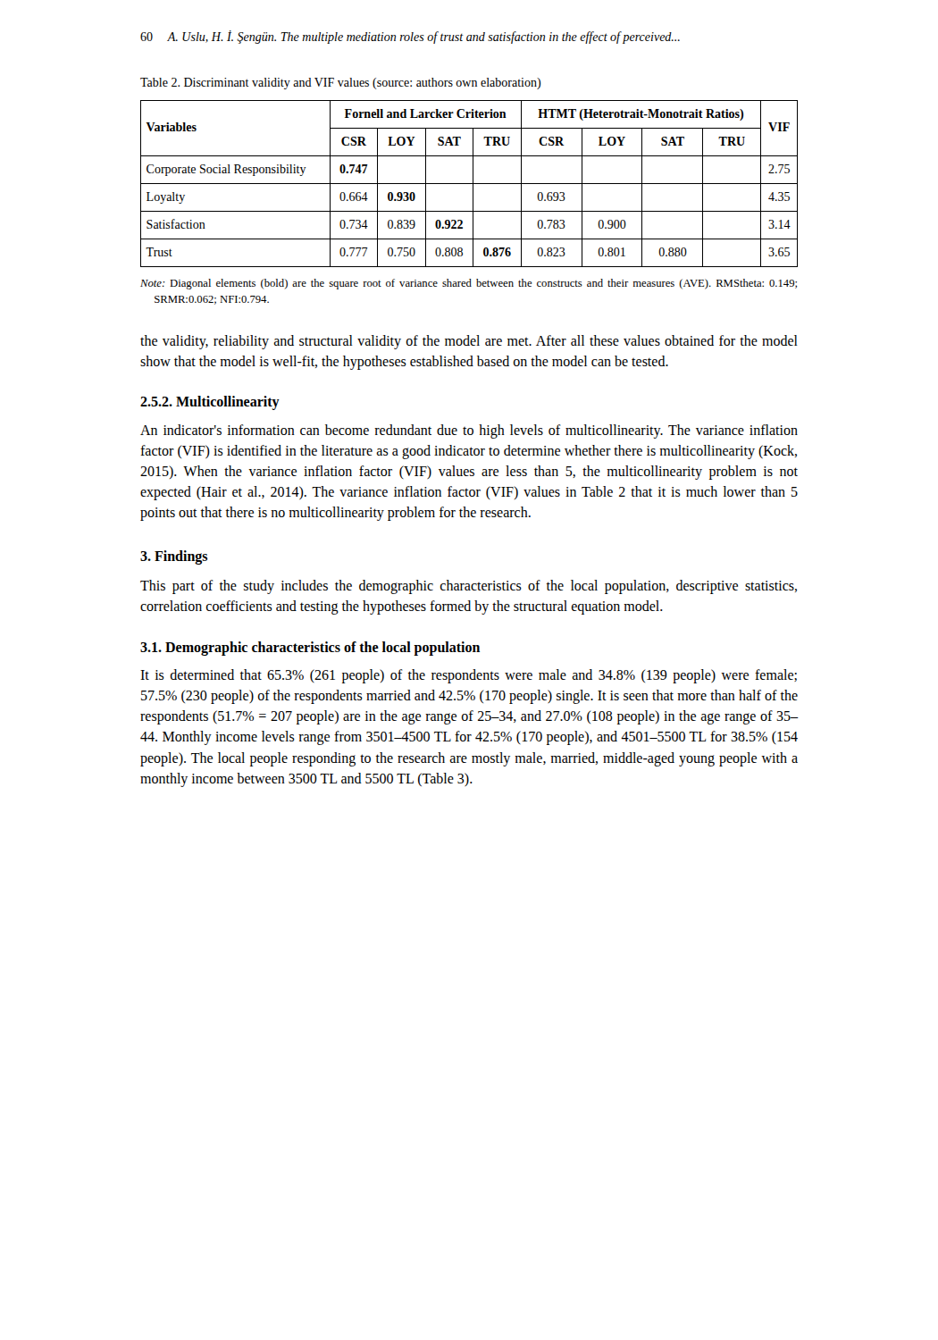60 A. Uslu, H. İ. Şengün. The multiple mediation roles of trust and satisfaction in the effect of perceived...
Table 2. Discriminant validity and VIF values (source: authors own elaboration)
| Variables | Fornell and Larcker Criterion | HTMT (Heterotrait-Monotrait Ratios) | VIF |
| --- | --- | --- | --- |
| CSR | LOY | SAT | TRU | CSR | LOY | SAT | TRU |
| Corporate Social Responsibility | 0.747 | | | | | | | | 2.75 |
| Loyalty | 0.664 | 0.930 | | | 0.693 | | | | 4.35 |
| Satisfaction | 0.734 | 0.839 | 0.922 | | 0.783 | 0.900 | | | 3.14 |
| Trust | 0.777 | 0.750 | 0.808 | 0.876 | 0.823 | 0.801 | 0.880 | | 3.65 |
Note: Diagonal elements (bold) are the square root of variance shared between the constructs and their measures (AVE). RMStheta: 0.149; SRMR:0.062; NFI:0.794.
the validity, reliability and structural validity of the model are met. After all these values obtained for the model show that the model is well-fit, the hypotheses established based on the model can be tested.
2.5.2. Multicollinearity
An indicator's information can become redundant due to high levels of multicollinearity. The variance inflation factor (VIF) is identified in the literature as a good indicator to determine whether there is multicollinearity (Kock, 2015). When the variance inflation factor (VIF) values are less than 5, the multicollinearity problem is not expected (Hair et al., 2014). The variance inflation factor (VIF) values in Table 2 that it is much lower than 5 points out that there is no multicollinearity problem for the research.
3. Findings
This part of the study includes the demographic characteristics of the local population, descriptive statistics, correlation coefficients and testing the hypotheses formed by the structural equation model.
3.1. Demographic characteristics of the local population
It is determined that 65.3% (261 people) of the respondents were male and 34.8% (139 people) were female; 57.5% (230 people) of the respondents married and 42.5% (170 people) single. It is seen that more than half of the respondents (51.7% = 207 people) are in the age range of 25–34, and 27.0% (108 people) in the age range of 35–44. Monthly income levels range from 3501–4500 TL for 42.5% (170 people), and 4501–5500 TL for 38.5% (154 people). The local people responding to the research are mostly male, married, middle-aged young people with a monthly income between 3500 TL and 5500 TL (Table 3).